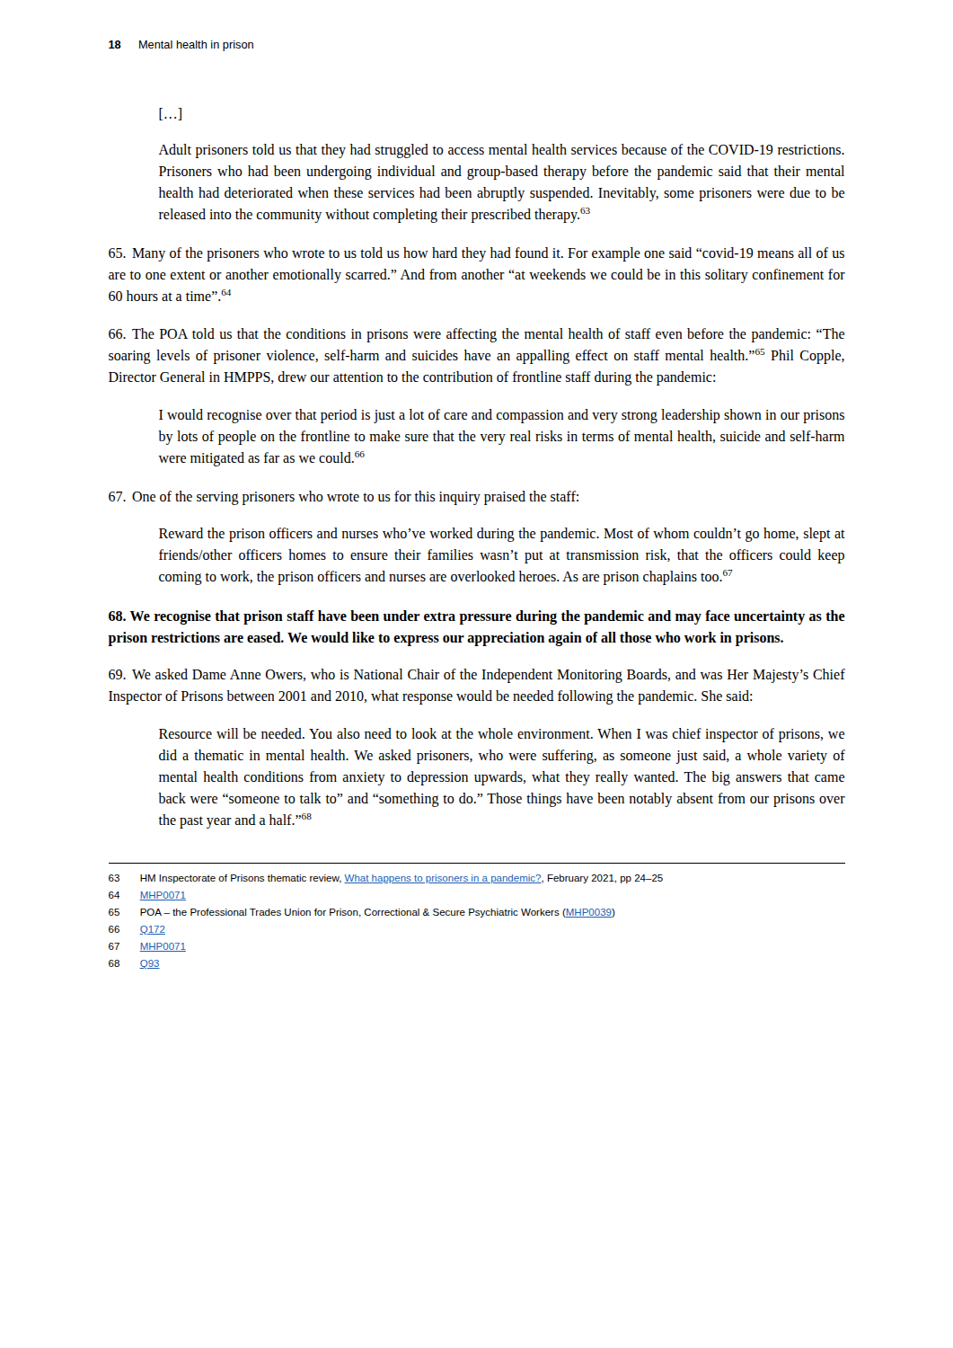18 Mental health in prison
[…]
Adult prisoners told us that they had struggled to access mental health services because of the COVID-19 restrictions. Prisoners who had been undergoing individual and group-based therapy before the pandemic said that their mental health had deteriorated when these services had been abruptly suspended. Inevitably, some prisoners were due to be released into the community without completing their prescribed therapy.63
65. Many of the prisoners who wrote to us told us how hard they had found it. For example one said “covid-19 means all of us are to one extent or another emotionally scarred.” And from another “at weekends we could be in this solitary confinement for 60 hours at a time”.64
66. The POA told us that the conditions in prisons were affecting the mental health of staff even before the pandemic: “The soaring levels of prisoner violence, self-harm and suicides have an appalling effect on staff mental health.”65 Phil Copple, Director General in HMPPS, drew our attention to the contribution of frontline staff during the pandemic:
I would recognise over that period is just a lot of care and compassion and very strong leadership shown in our prisons by lots of people on the frontline to make sure that the very real risks in terms of mental health, suicide and self-harm were mitigated as far as we could.66
67. One of the serving prisoners who wrote to us for this inquiry praised the staff:
Reward the prison officers and nurses who’ve worked during the pandemic. Most of whom couldn’t go home, slept at friends/other officers homes to ensure their families wasn’t put at transmission risk, that the officers could keep coming to work, the prison officers and nurses are overlooked heroes. As are prison chaplains too.67
68. We recognise that prison staff have been under extra pressure during the pandemic and may face uncertainty as the prison restrictions are eased. We would like to express our appreciation again of all those who work in prisons.
69. We asked Dame Anne Owers, who is National Chair of the Independent Monitoring Boards, and was Her Majesty’s Chief Inspector of Prisons between 2001 and 2010, what response would be needed following the pandemic. She said:
Resource will be needed. You also need to look at the whole environment. When I was chief inspector of prisons, we did a thematic in mental health. We asked prisoners, who were suffering, as someone just said, a whole variety of mental health conditions from anxiety to depression upwards, what they really wanted. The big answers that came back were “someone to talk to” and “something to do.” Those things have been notably absent from our prisons over the past year and a half.”68
63 HM Inspectorate of Prisons thematic review, What happens to prisoners in a pandemic?, February 2021, pp 24–25
64 MHP0071
65 POA – the Professional Trades Union for Prison, Correctional & Secure Psychiatric Workers (MHP0039)
66 Q172
67 MHP0071
68 Q93